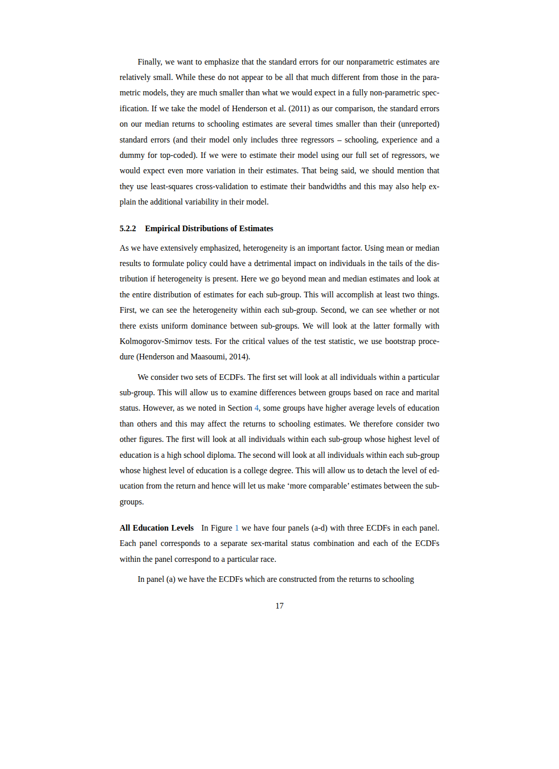Finally, we want to emphasize that the standard errors for our nonparametric estimates are relatively small. While these do not appear to be all that much different from those in the parametric models, they are much smaller than what we would expect in a fully non-parametric specification. If we take the model of Henderson et al. (2011) as our comparison, the standard errors on our median returns to schooling estimates are several times smaller than their (unreported) standard errors (and their model only includes three regressors – schooling, experience and a dummy for top-coded). If we were to estimate their model using our full set of regressors, we would expect even more variation in their estimates. That being said, we should mention that they use least-squares cross-validation to estimate their bandwidths and this may also help explain the additional variability in their model.
5.2.2 Empirical Distributions of Estimates
As we have extensively emphasized, heterogeneity is an important factor. Using mean or median results to formulate policy could have a detrimental impact on individuals in the tails of the distribution if heterogeneity is present. Here we go beyond mean and median estimates and look at the entire distribution of estimates for each sub-group. This will accomplish at least two things. First, we can see the heterogeneity within each sub-group. Second, we can see whether or not there exists uniform dominance between sub-groups. We will look at the latter formally with Kolmogorov-Smirnov tests. For the critical values of the test statistic, we use bootstrap procedure (Henderson and Maasoumi, 2014).
We consider two sets of ECDFs. The first set will look at all individuals within a particular sub-group. This will allow us to examine differences between groups based on race and marital status. However, as we noted in Section 4, some groups have higher average levels of education than others and this may affect the returns to schooling estimates. We therefore consider two other figures. The first will look at all individuals within each sub-group whose highest level of education is a high school diploma. The second will look at all individuals within each sub-group whose highest level of education is a college degree. This will allow us to detach the level of education from the return and hence will let us make ‘more comparable’ estimates between the sub-groups.
All Education Levels In Figure 1 we have four panels (a-d) with three ECDFs in each panel. Each panel corresponds to a separate sex-marital status combination and each of the ECDFs within the panel correspond to a particular race.
In panel (a) we have the ECDFs which are constructed from the returns to schooling
17